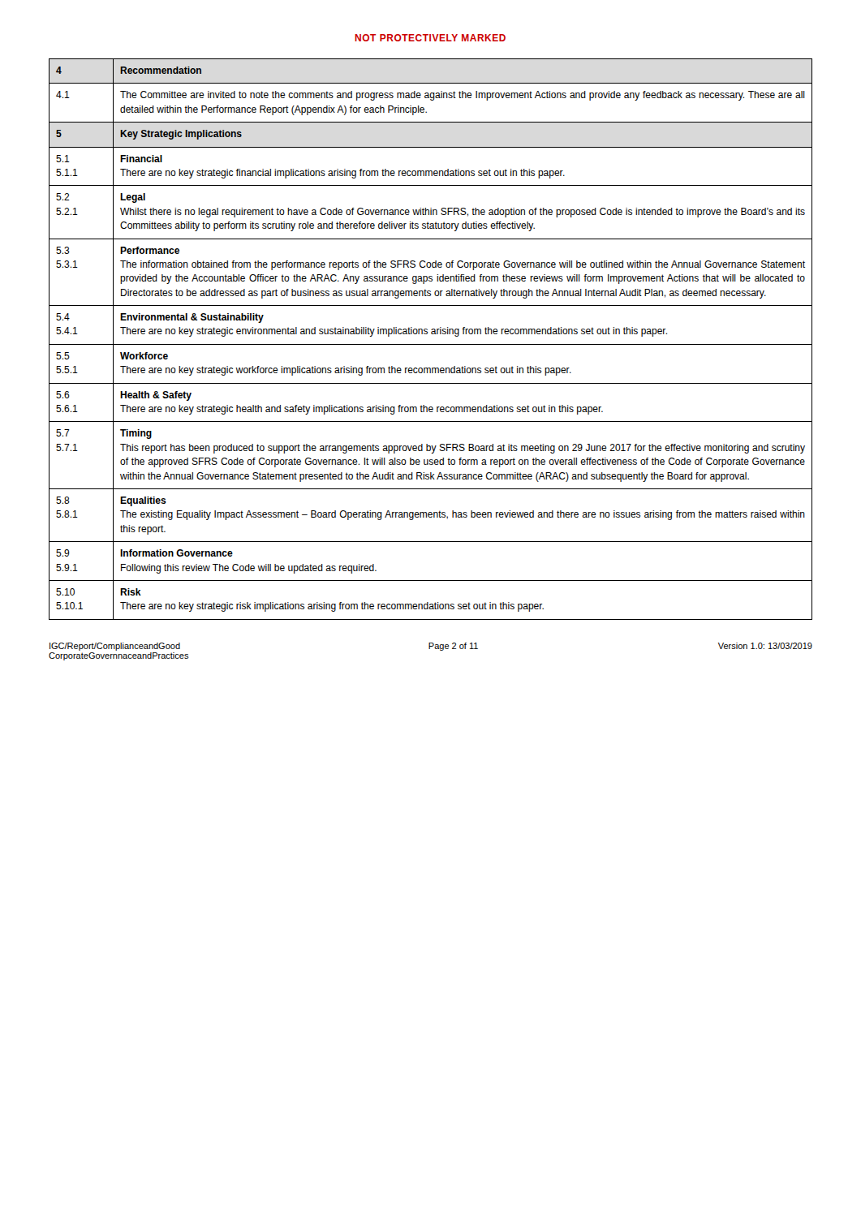NOT PROTECTIVELY MARKED
| 4 | Recommendation |
| 4.1 | The Committee are invited to note the comments and progress made against the Improvement Actions and provide any feedback as necessary. These are all detailed within the Performance Report (Appendix A) for each Principle. |
| 5 | Key Strategic Implications |
| 5.1 5.1.1 | Financial There are no key strategic financial implications arising from the recommendations set out in this paper. |
| 5.2 5.2.1 | Legal Whilst there is no legal requirement to have a Code of Governance within SFRS, the adoption of the proposed Code is intended to improve the Board’s and its Committees ability to perform its scrutiny role and therefore deliver its statutory duties effectively. |
| 5.3 5.3.1 | Performance The information obtained from the performance reports of the SFRS Code of Corporate Governance will be outlined within the Annual Governance Statement provided by the Accountable Officer to the ARAC. Any assurance gaps identified from these reviews will form Improvement Actions that will be allocated to Directorates to be addressed as part of business as usual arrangements or alternatively through the Annual Internal Audit Plan, as deemed necessary. |
| 5.4 5.4.1 | Environmental & Sustainability There are no key strategic environmental and sustainability implications arising from the recommendations set out in this paper. |
| 5.5 5.5.1 | Workforce There are no key strategic workforce implications arising from the recommendations set out in this paper. |
| 5.6 5.6.1 | Health & Safety There are no key strategic health and safety implications arising from the recommendations set out in this paper. |
| 5.7 5.7.1 | Timing This report has been produced to support the arrangements approved by SFRS Board at its meeting on 29 June 2017 for the effective monitoring and scrutiny of the approved SFRS Code of Corporate Governance. It will also be used to form a report on the overall effectiveness of the Code of Corporate Governance within the Annual Governance Statement presented to the Audit and Risk Assurance Committee (ARAC) and subsequently the Board for approval. |
| 5.8 5.8.1 | Equalities The existing Equality Impact Assessment – Board Operating Arrangements, has been reviewed and there are no issues arising from the matters raised within this report. |
| 5.9 5.9.1 | Information Governance Following this review The Code will be updated as required. |
| 5.10 5.10.1 | Risk There are no key strategic risk implications arising from the recommendations set out in this paper. |
IGC/Report/ComplianceandGood CorporateGovernnaceandPractices
Page 2 of 11
Version 1.0: 13/03/2019